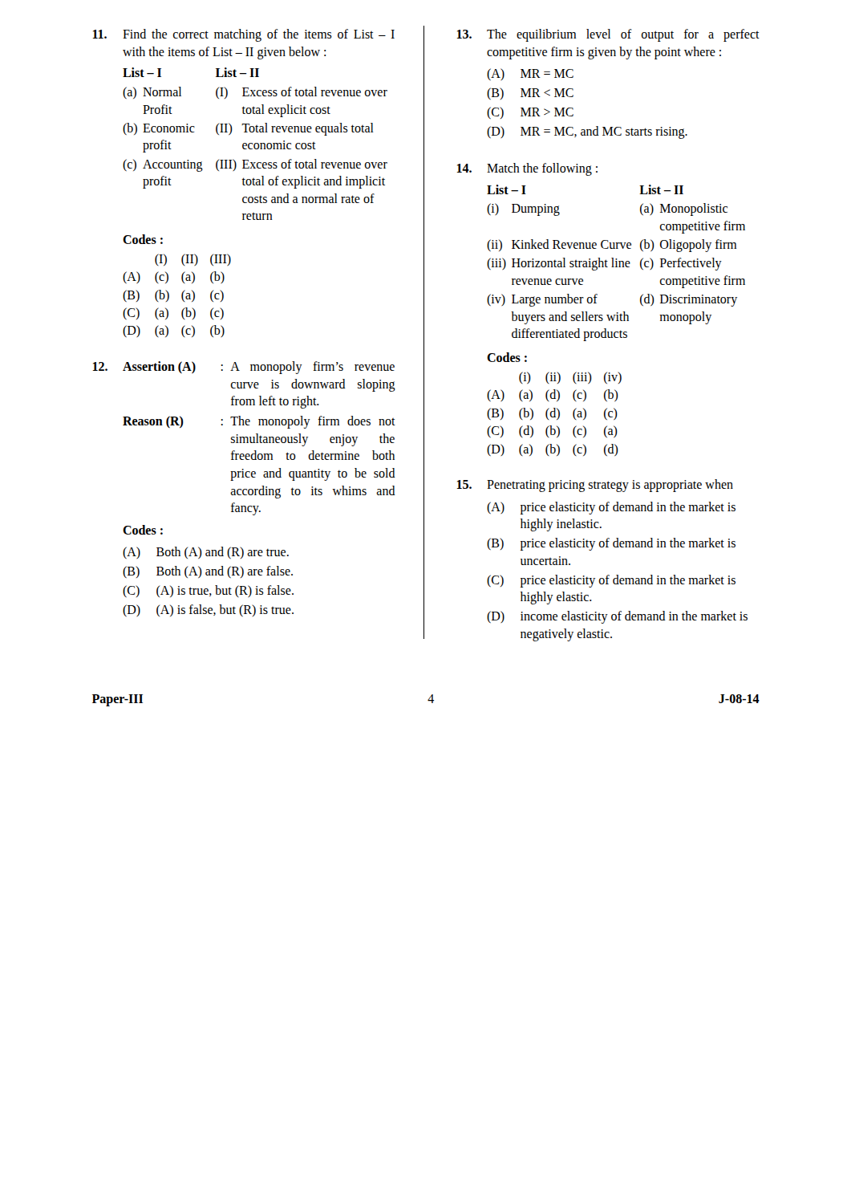11.
Find the correct matching of the items of List – I with the items of List – II given below :
| List – I | List – II |
| --- | --- |
| (a) | Normal Profit | (I) | Excess of total revenue over total explicit cost |
| (b) | Economic profit | (II) | Total revenue equals total economic cost |
| (c) | Accounting profit | (III) | Excess of total revenue over total of explicit and implicit costs and a normal rate of return |
Codes :
| | (I) | (II) | (III) |
| (A) | (c) | (a) | (b) |
| (B) | (b) | (a) | (c) |
| (C) | (a) | (b) | (c) |
| (D) | (a) | (c) | (b) |
12.
Assertion (A)
:
A monopoly firm’s revenue curve is downward sloping from left to right.
Reason (R)
:
The monopoly firm does not simultaneously enjoy the freedom to determine both price and quantity to be sold according to its whims and fancy.
Codes :
(A) Both (A) and (R) are true.
(B) Both (A) and (R) are false.
(C)(A) is true, but (R) is false.
(D)(A) is false, but (R) is true.
13.
The equilibrium level of output for a perfect competitive firm is given by the point where :
(A) MR = MC
(B) MR < MC
(C) MR > MC
(D) MR = MC, and MC starts rising.
14.
Match the following :
| List – I | List – II |
| --- | --- |
| (i) | Dumping | (a) | Monopolistic competitive firm |
| (ii) | Kinked Revenue Curve | (b) | Oligopoly firm |
| (iii) | Horizontal straight line revenue curve | (c) | Perfectively competitive firm |
| (iv) | Large number of buyers and sellers with differentiated products | (d) | Discriminatory monopoly |
Codes :
| | (i) | (ii) | (iii) | (iv) |
| (A) | (a) | (d) | (c) | (b) |
| (B) | (b) | (d) | (a) | (c) |
| (C) | (d) | (b) | (c) | (a) |
| (D) | (a) | (b) | (c) | (d) |
15.
Penetrating pricing strategy is appropriate when
(A) price elasticity of demand in the market is highly inelastic.
(B) price elasticity of demand in the market is uncertain.
(C) price elasticity of demand in the market is highly elastic.
(D) income elasticity of demand in the market is negatively elastic.
Paper-III
4
J-08-14